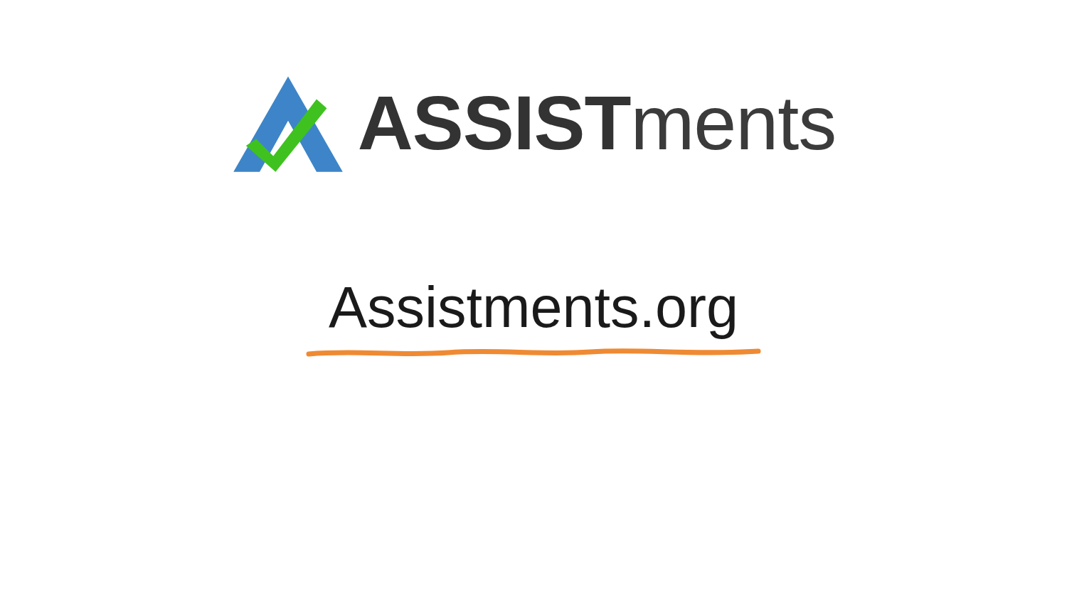ASSIST ments
Assistments.org